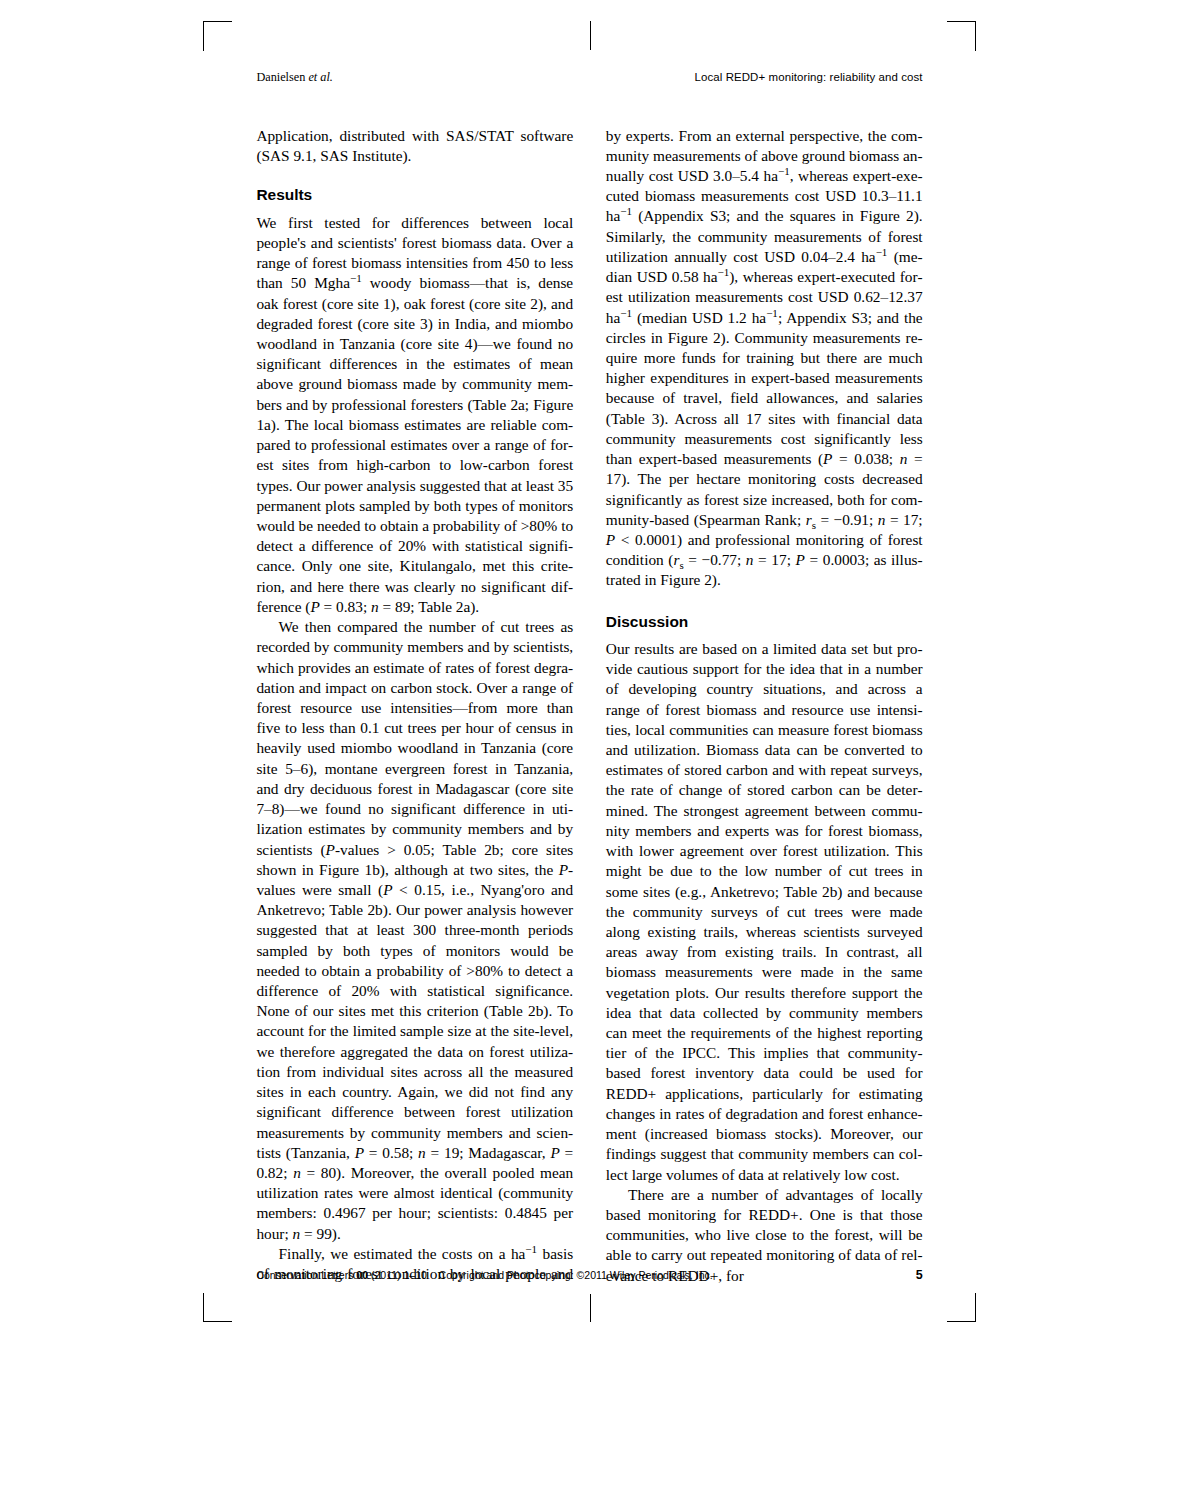Danielsen et al.
Local REDD+ monitoring: reliability and cost
Application, distributed with SAS/STAT software (SAS 9.1, SAS Institute).
Results
We first tested for differences between local people's and scientists' forest biomass data. Over a range of forest biomass intensities from 450 to less than 50 Mgha−1 woody biomass—that is, dense oak forest (core site 1), oak forest (core site 2), and degraded forest (core site 3) in India, and miombo woodland in Tanzania (core site 4)—we found no significant differences in the estimates of mean above ground biomass made by community members and by professional foresters (Table 2a; Figure 1a). The local biomass estimates are reliable compared to professional estimates over a range of forest sites from high-carbon to low-carbon forest types. Our power analysis suggested that at least 35 permanent plots sampled by both types of monitors would be needed to obtain a probability of >80% to detect a difference of 20% with statistical significance. Only one site, Kitulangalo, met this criterion, and here there was clearly no significant difference (P = 0.83; n = 89; Table 2a).
We then compared the number of cut trees as recorded by community members and by scientists, which provides an estimate of rates of forest degradation and impact on carbon stock. Over a range of forest resource use intensities—from more than five to less than 0.1 cut trees per hour of census in heavily used miombo woodland in Tanzania (core site 5–6), montane evergreen forest in Tanzania, and dry deciduous forest in Madagascar (core site 7–8)—we found no significant difference in utilization estimates by community members and by scientists (P-values > 0.05; Table 2b; core sites shown in Figure 1b), although at two sites, the P-values were small (P < 0.15, i.e., Nyang'oro and Anketrevo; Table 2b). Our power analysis however suggested that at least 300 three-month periods sampled by both types of monitors would be needed to obtain a probability of >80% to detect a difference of 20% with statistical significance. None of our sites met this criterion (Table 2b). To account for the limited sample size at the site-level, we therefore aggregated the data on forest utilization from individual sites across all the measured sites in each country. Again, we did not find any significant difference between forest utilization measurements by community members and scientists (Tanzania, P = 0.58; n = 19; Madagascar, P = 0.82; n = 80). Moreover, the overall pooled mean utilization rates were almost identical (community members: 0.4967 per hour; scientists: 0.4845 per hour; n = 99).
Finally, we estimated the costs on a ha−1 basis of monitoring forest condition by local people and by experts. From an external perspective, the community measurements of above ground biomass annually cost USD 3.0–5.4 ha−1, whereas expert-executed biomass measurements cost USD 10.3–11.1 ha−1 (Appendix S3; and the squares in Figure 2). Similarly, the community measurements of forest utilization annually cost USD 0.04–2.4 ha−1 (median USD 0.58 ha−1), whereas expert-executed forest utilization measurements cost USD 0.62–12.37 ha−1 (median USD 1.2 ha−1; Appendix S3; and the circles in Figure 2). Community measurements require more funds for training but there are much higher expenditures in expert-based measurements because of travel, field allowances, and salaries (Table 3). Across all 17 sites with financial data community measurements cost significantly less than expert-based measurements (P = 0.038; n = 17). The per hectare monitoring costs decreased significantly as forest size increased, both for community-based (Spearman Rank; rs = −0.91; n = 17; P < 0.0001) and professional monitoring of forest condition (rs = −0.77; n = 17; P = 0.0003; as illustrated in Figure 2).
Discussion
Our results are based on a limited data set but provide cautious support for the idea that in a number of developing country situations, and across a range of forest biomass and resource use intensities, local communities can measure forest biomass and utilization. Biomass data can be converted to estimates of stored carbon and with repeat surveys, the rate of change of stored carbon can be determined. The strongest agreement between community members and experts was for forest biomass, with lower agreement over forest utilization. This might be due to the low number of cut trees in some sites (e.g., Anketrevo; Table 2b) and because the community surveys of cut trees were made along existing trails, whereas scientists surveyed areas away from existing trails. In contrast, all biomass measurements were made in the same vegetation plots. Our results therefore support the idea that data collected by community members can meet the requirements of the highest reporting tier of the IPCC. This implies that community-based forest inventory data could be used for REDD+ applications, particularly for estimating changes in rates of degradation and forest enhancement (increased biomass stocks). Moreover, our findings suggest that community members can collect large volumes of data at relatively low cost.
There are a number of advantages of locally based monitoring for REDD+. One is that those communities, who live close to the forest, will be able to carry out repeated monitoring of data of relevance to REDD+, for
Conservation Letters 00 (2011) 1–10 Copyright and Photocopying: ©2011 Wiley Periodicals, Inc.
5